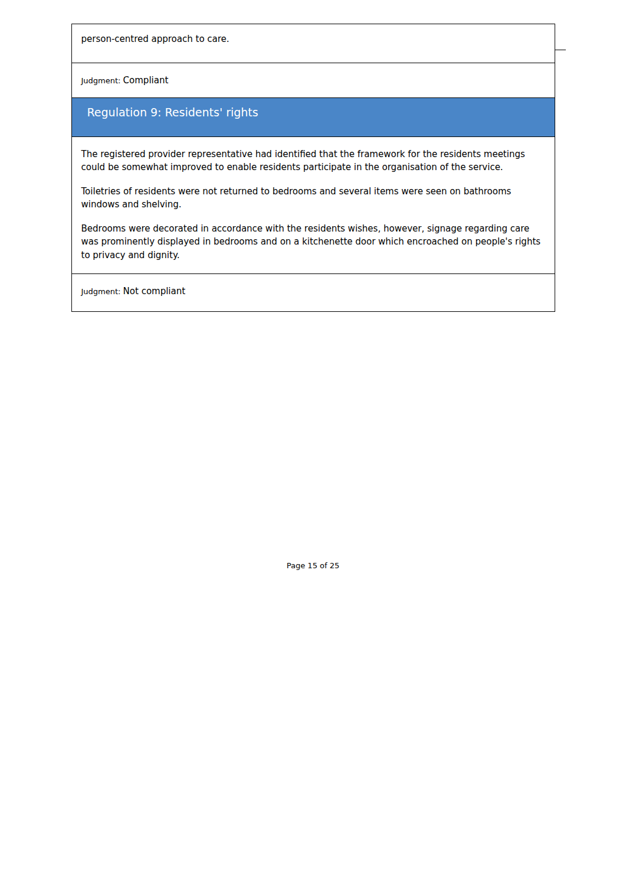person-centred approach to care.
Judgment: Compliant
Regulation 9: Residents' rights
The registered provider representative had identified that the framework for the residents meetings could be somewhat improved to enable residents participate in the organisation of the service.
Toiletries of residents were not returned to bedrooms and several items were seen on bathrooms windows and shelving.
Bedrooms were decorated in accordance with the residents wishes, however, signage regarding care was prominently displayed in bedrooms and on a kitchenette door which encroached on people's rights to privacy and dignity.
Judgment: Not compliant
Page 15 of 25